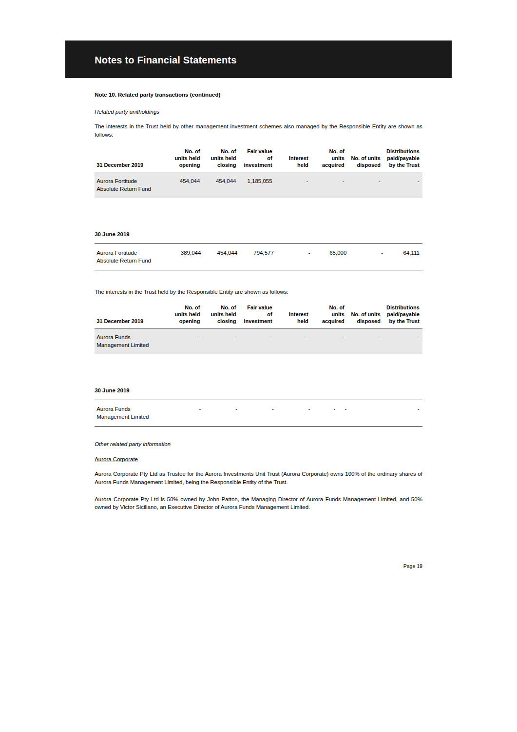Notes to Financial Statements
Note 10. Related party transactions (continued)
Related party unitholdings
The interests in the Trust held by other management investment schemes also managed by the Responsible Entity are shown as follows:
| 31 December 2019 | No. of units held opening | No. of units held closing | Fair value of investment | Interest held | No. of units acquired | No. of units disposed | Distributions paid/payable by the Trust |
| --- | --- | --- | --- | --- | --- | --- | --- |
| Aurora Fortitude Absolute Return Fund | 454,044 | 454,044 | 1,185,055 | - | - | - | - |
30 June 2019
| Aurora Fortitude Absolute Return Fund | 389,044 | 454,044 | 794,577 | - | 65,000 | - | 64,111 |
The interests in the Trust held by the Responsible Entity are shown as follows:
| 31 December 2019 | No. of units held opening | No. of units held closing | Fair value of investment | Interest held | No. of units acquired | No. of units disposed | Distributions paid/payable by the Trust |
| --- | --- | --- | --- | --- | --- | --- | --- |
| Aurora Funds Management Limited | - | - | - | - | - | - | - |
30 June 2019
| Aurora Funds Management Limited | - | - | - | - | - - | | - |
Other related party information
Aurora Corporate
Aurora Corporate Pty Ltd as Trustee for the Aurora Investments Unit Trust (Aurora Corporate) owns 100% of the ordinary shares of Aurora Funds Management Limited, being the Responsible Entity of the Trust.
Aurora Corporate Pty Ltd is 50% owned by John Patton, the Managing Director of Aurora Funds Management Limited, and 50% owned by Victor Siciliano, an Executive Director of Aurora Funds Management Limited.
Page 19